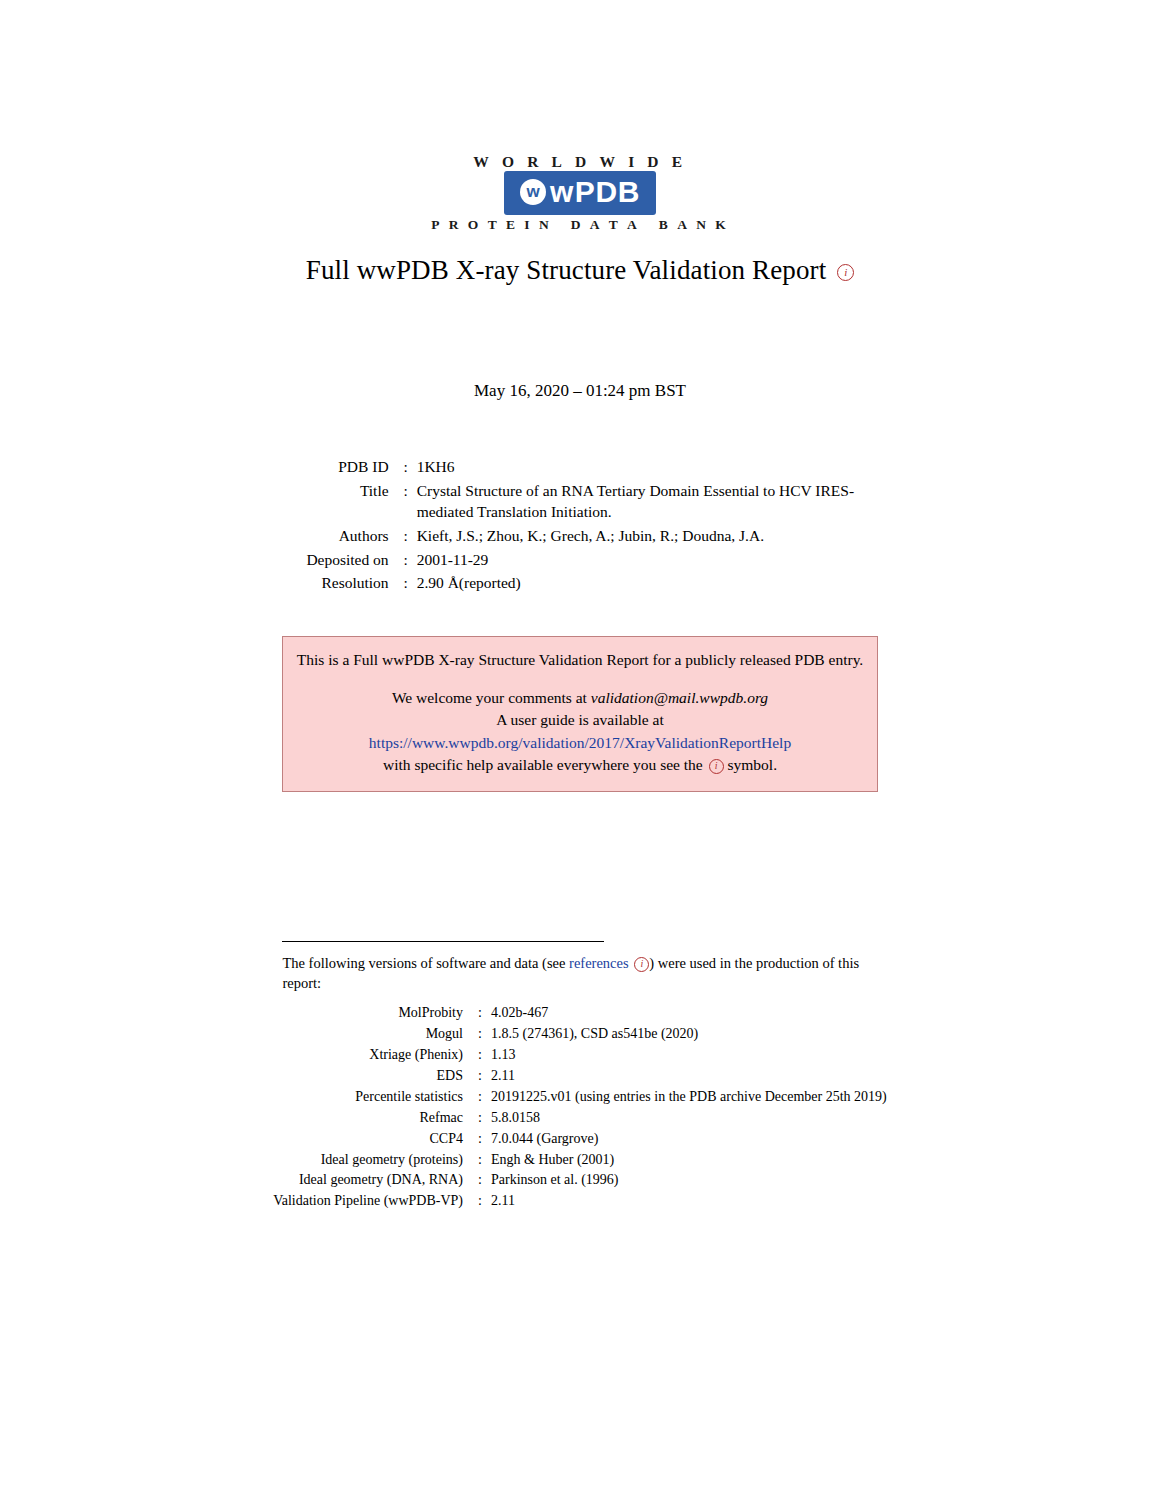W O R L D W I D E
wwPDB
P R O T E I N D A T A B A N K
Full wwPDB X-ray Structure Validation Report i
May 16, 2020 – 01:24 pm BST
| PDB ID | : | 1KH6 |
| Title | : | Crystal Structure of an RNA Tertiary Domain Essential to HCV IRES-mediated Translation Initiation. |
| Authors | : | Kieft, J.S.; Zhou, K.; Grech, A.; Jubin, R.; Doudna, J.A. |
| Deposited on | : | 2001-11-29 |
| Resolution | : | 2.90 Å(reported) |
This is a Full wwPDB X-ray Structure Validation Report for a publicly released PDB entry.
We welcome your comments at validation@mail.wwpdb.org
A user guide is available at
https://www.wwpdb.org/validation/2017/XrayValidationReportHelp
with specific help available everywhere you see the i symbol.
The following versions of software and data (see references i) were used in the production of this report:
| MolProbity | : | 4.02b-467 |
| Mogul | : | 1.8.5 (274361), CSD as541be (2020) |
| Xtriage (Phenix) | : | 1.13 |
| EDS | : | 2.11 |
| Percentile statistics | : | 20191225.v01 (using entries in the PDB archive December 25th 2019) |
| Refmac | : | 5.8.0158 |
| CCP4 | : | 7.0.044 (Gargrove) |
| Ideal geometry (proteins) | : | Engh & Huber (2001) |
| Ideal geometry (DNA, RNA) | : | Parkinson et al. (1996) |
| Validation Pipeline (wwPDB-VP) | : | 2.11 |